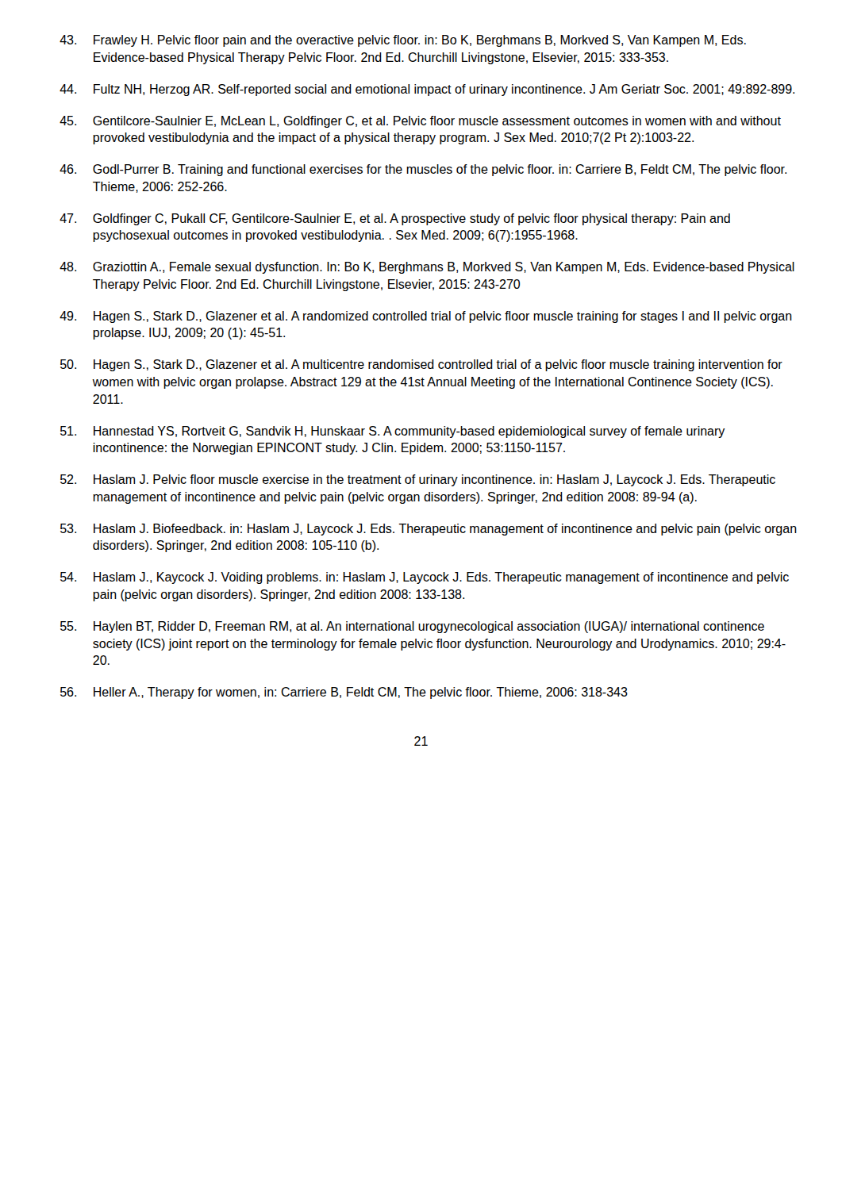Frawley H. Pelvic floor pain and the overactive pelvic floor. in: Bo K, Berghmans B, Morkved S, Van Kampen M, Eds. Evidence-based Physical Therapy Pelvic Floor. 2nd Ed. Churchill Livingstone, Elsevier, 2015: 333-353.
Fultz NH, Herzog AR. Self-reported social and emotional impact of urinary incontinence. J Am Geriatr Soc. 2001; 49:892-899.
Gentilcore-Saulnier E, McLean L, Goldfinger C, et al. Pelvic floor muscle assessment outcomes in women with and without provoked vestibulodynia and the impact of a physical therapy program. J Sex Med. 2010;7(2 Pt 2):1003-22.
Godl-Purrer B. Training and functional exercises for the muscles of the pelvic floor. in: Carriere B, Feldt CM, The pelvic floor. Thieme, 2006: 252-266.
Goldfinger C, Pukall CF, Gentilcore-Saulnier E, et al. A prospective study of pelvic floor physical therapy: Pain and psychosexual outcomes in provoked vestibulodynia. . Sex Med. 2009; 6(7):1955-1968.
Graziottin A., Female sexual dysfunction. In: Bo K, Berghmans B, Morkved S, Van Kampen M, Eds. Evidence-based Physical Therapy Pelvic Floor. 2nd Ed. Churchill Livingstone, Elsevier, 2015: 243-270
Hagen S., Stark D., Glazener et al. A randomized controlled trial of pelvic floor muscle training for stages I and II pelvic organ prolapse. IUJ, 2009; 20 (1): 45-51.
Hagen S., Stark D., Glazener et al. A multicentre randomised controlled trial of a pelvic floor muscle training intervention for women with pelvic organ prolapse. Abstract 129 at the 41st Annual Meeting of the International Continence Society (ICS). 2011.
Hannestad YS, Rortveit G, Sandvik H, Hunskaar S. A community-based epidemiological survey of female urinary incontinence: the Norwegian EPINCONT study. J Clin. Epidem. 2000; 53:1150-1157.
Haslam J. Pelvic floor muscle exercise in the treatment of urinary incontinence. in: Haslam J, Laycock J. Eds. Therapeutic management of incontinence and pelvic pain (pelvic organ disorders). Springer, 2nd edition 2008: 89-94 (a).
Haslam J. Biofeedback. in: Haslam J, Laycock J. Eds. Therapeutic management of incontinence and pelvic pain (pelvic organ disorders). Springer, 2nd edition 2008: 105-110 (b).
Haslam J., Kaycock J. Voiding problems. in: Haslam J, Laycock J. Eds. Therapeutic management of incontinence and pelvic pain (pelvic organ disorders). Springer, 2nd edition 2008: 133-138.
Haylen BT, Ridder D, Freeman RM, at al. An international urogynecological association (IUGA)/ international continence society (ICS) joint report on the terminology for female pelvic floor dysfunction. Neurourology and Urodynamics. 2010; 29:4-20.
Heller A., Therapy for women, in: Carriere B, Feldt CM, The pelvic floor. Thieme, 2006: 318-343
21